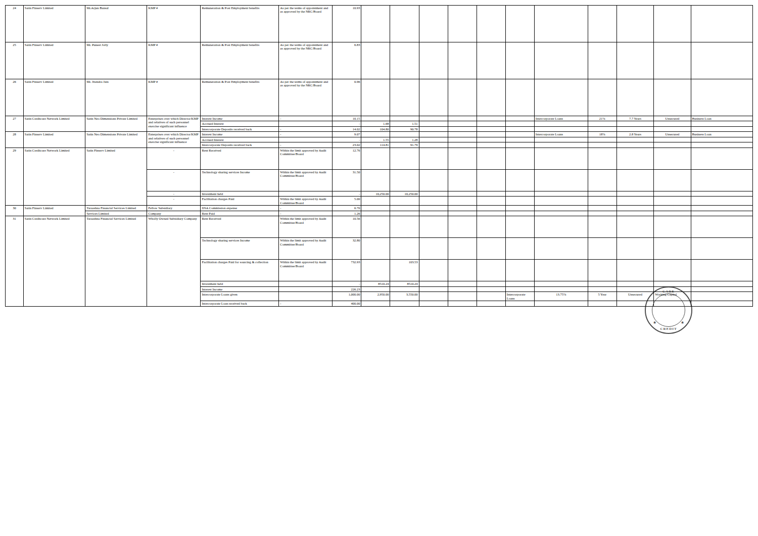| 24 | Satin Finserv Limited | Mr.Arjun Bansal | KMP # | Remuneration & Post Employment benefits | As per the terms of appointment and as approved by the NRC/Board | 10.93 | | | | | | | | | | | |
| 25 | Satin Finserv Limited | Mr. Puneet Jolly | KMP # | Remuneration & Post Employment benefits | As per the terms of appointment and as approved by the NRC/Board | 6.83 | | | | | | | | | | | |
| 26 | Satin Finserv Limited | Mr. Jitendra Jain | KMP # | Remuneration & Post Employment benefits | As per the terms of appointment and as approved by the NRC/Board | 0.96 | | | | | | | | | | | |
| 27 | Satin Creditcare Network Limited | Satin Neo Dimensions Private Limited | Enterprises over which Director/KMP and relatives of such personnel exercise significant influence | Interest Income | - | 10.15 | | | | | | | Intercorporate Loans | 21% | 7.7 Years | Unsecured | Business Loan |
| Accrued Interest | | - | 1.68 | 1.51 | | | | | | | | | |
| Intercorporate Deposits received back | - | 14.02 | 104.80 | 90.78 | | | | | | | | | |
| 28 | Satin Finserv Limited | Satin Neo Dimensions Private Limited | Enterprises over which Director/KMP and relatives of such personnel exercise significant influence | Interest Income | - | 9.07 | | | | | | | Intercorporate Loans | 18% | 2.8 Years | Unsecured | Business Loan |
| Accrued Interest | | - | 1.55 | 1.28 | | | | | | | | | |
| Intercorporate Deposits received back | - | 23.02 | 114.81 | 91.79 | | | | | | | | | |
| 29 | Satin Creditcare Network Limited | Satin Finserv Limited | - | Rent Received | Within the limit approved by Audit Committee/Board | 12.76 | | | | | | | | | | | |
| - | Technology sharing services Income | Within the limit approved by Audit Committee/Board | 31.50 | | | | | | | | | | | |
| - | Investment held | | - | 10,250.00 | 10,250.00 | | | | | | | | | |
| - | Facilitation charges Paid | Within the limit approved by Audit Committee/Board | 5.00 | | | | | | | | | | | |
| 30 | Satin Finserv Limited | Taraashna Financial Services Limited | Fellow Subsidiary | DSA Commission expense | - | 6.70 | | | | | | | | | | | |
| Services Limited | Company | Rent Paid | - | 1.26 | | | | | | | | | | | |
| 31 | Satin Creditcare Network Limited | Taraashna Financial Services Limited | Wholly Owned Subsidiary Company | Rent Received | Within the limit approved by Audit Committee/Board | 10.56 | | | | | | | | | | | |
| Technology sharing services Income | Within the limit approved by Audit Committee/Board | 32.80 | | | | | | | | | | | |
| Facilitation charges Paid for sourcing & collection | Within the limit approved by Audit Committee/Board | 732.93 | | 103.53 | | | | | | | | | |
| Investment held | | - | 8510.24 | 8510.24 | | | | | | | | | |
| Interest Income | | 226.23 | | | | | | | | | | | |
| Intercorporate Loans given | | 1,000.00 | 2,950.00 | 3,550.00 | | | | Intercorporate Loans | 13.75% | 5 Year | Unsecured | Working Capital | |
| Intercorporate Loan received back | - | 400.00 | | | | | | | | | | | |
CARE
★
★
CREDIT